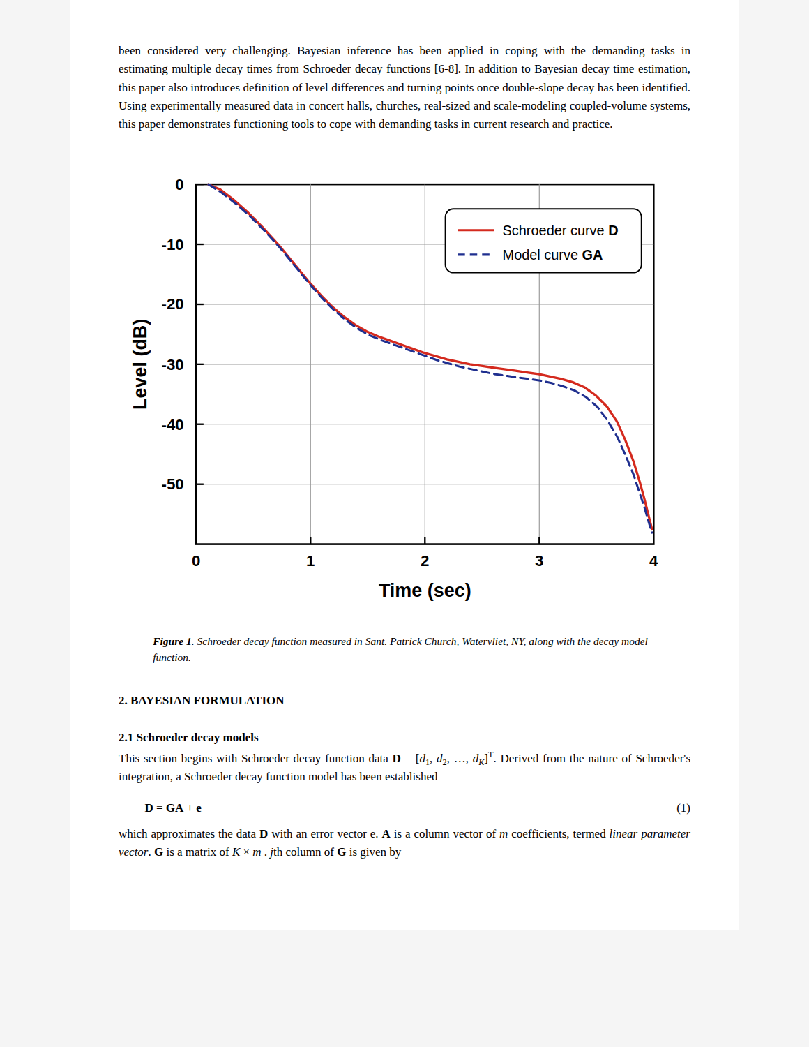been considered very challenging. Bayesian inference has been applied in coping with the demanding tasks in estimating multiple decay times from Schroeder decay functions [6-8]. In addition to Bayesian decay time estimation, this paper also introduces definition of level differences and turning points once double-slope decay has been identified. Using experimentally measured data in concert halls, churches, real-sized and scale-modeling coupled-volume systems, this paper demonstrates functioning tools to cope with demanding tasks in current research and practice.
0 -10 -20 -30 -40 -50 0 1 2 3 4 Time (sec) Level (dB) Schroeder curve D Model curve GA
Figure 1. Schroeder decay function measured in Sant. Patrick Church, Watervliet, NY, along with the decay model function.
2. BAYESIAN FORMULATION
2.1 Schroeder decay models
This section begins with Schroeder decay function data D = [d1, d2, …, dK]T. Derived from the nature of Schroeder's integration, a Schroeder decay function model has been established
D = GA + e (1)
which approximates the data D with an error vector e. A is a column vector of m coefficients, termed linear parameter vector. G is a matrix of K × m . jth column of G is given by